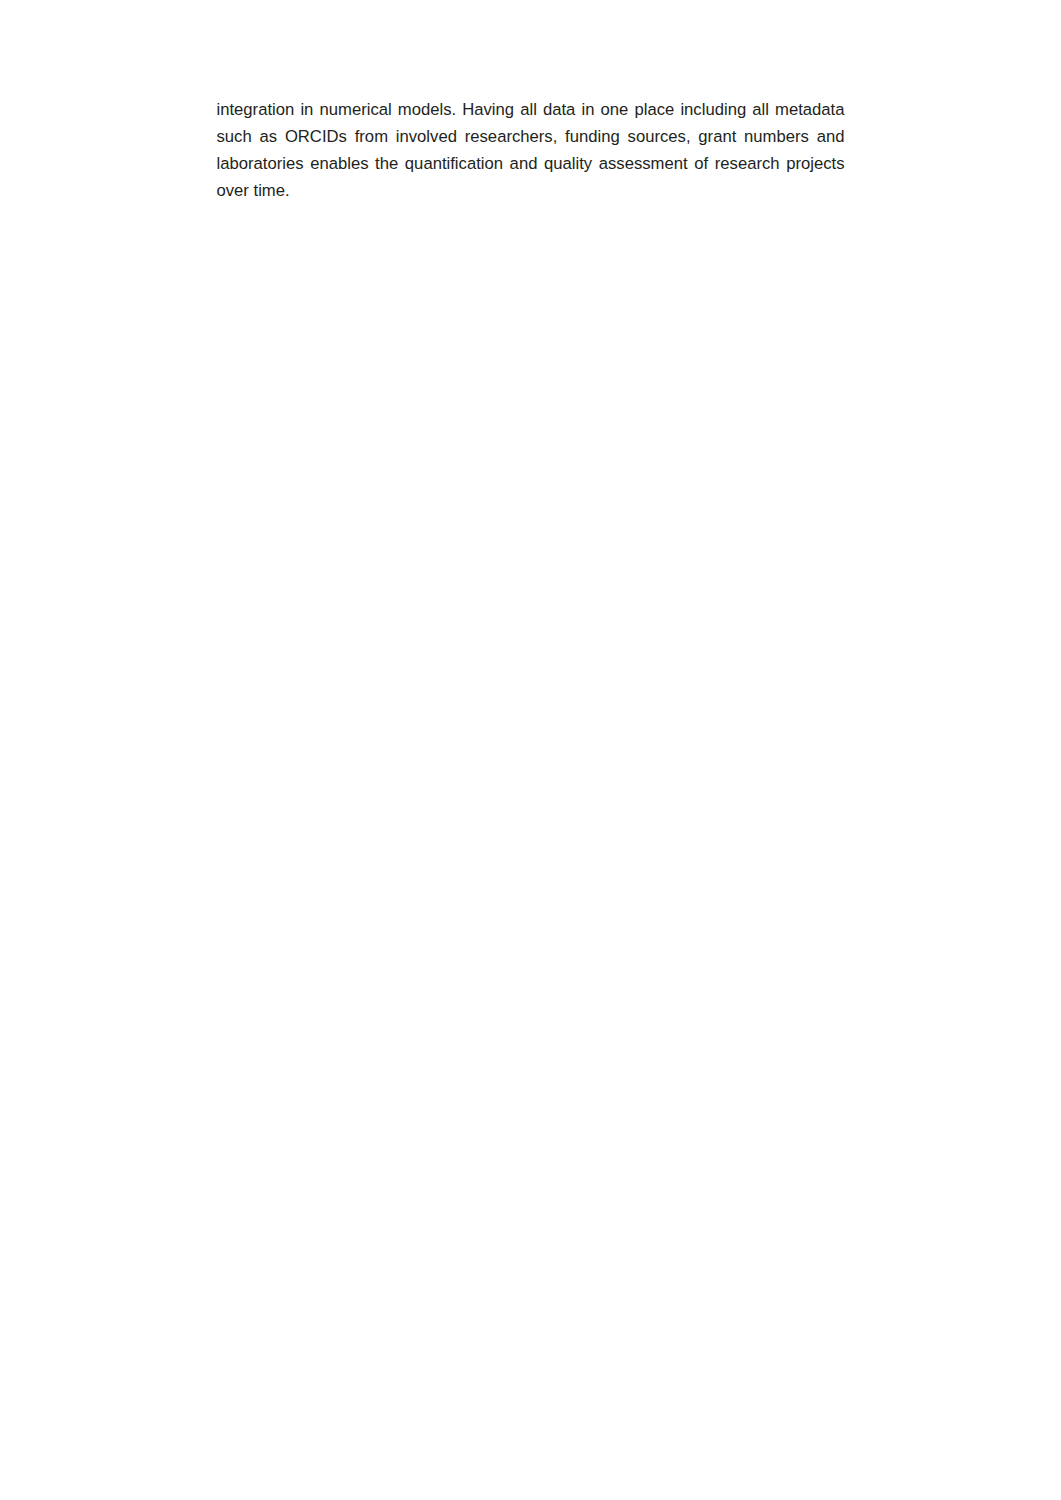integration in numerical models. Having all data in one place including all metadata such as ORCIDs from involved researchers, funding sources, grant numbers and laboratories enables the quantification and quality assessment of research projects over time.